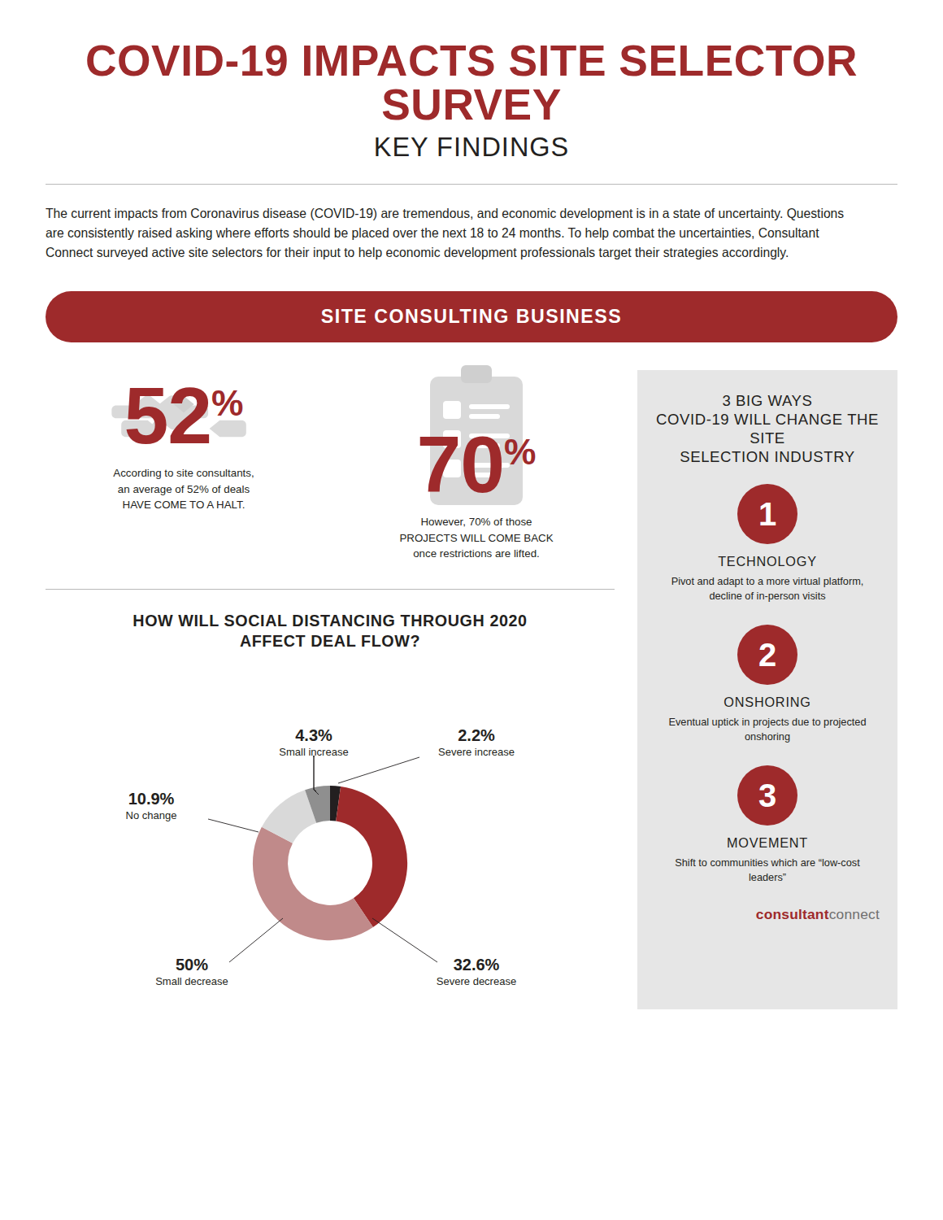COVID-19 Impacts Site Selector Survey
Key Findings
The current impacts from Coronavirus disease (COVID-19) are tremendous, and economic development is in a state of uncertainty. Questions are consistently raised asking where efforts should be placed over the next 18 to 24 months. To help combat the uncertainties, Consultant Connect surveyed active site selectors for their input to help economic development professionals target their strategies accordingly.
Site Consulting Business
52%
According to site consultants,
an average of 52% of deals
have come to a halt.
70%
However, 70% of those
projects will come back once restrictions are lifted.
How will social distancing through 2020
affect deal flow?
4.3% Small increase 2.2% Severe increase 10.9% No change 50% Small decrease 32.6% Severe decrease
3 Big Ways
COVID-19 Will Change the Site
Selection Industry
1
Technology
Pivot and adapt to a more virtual platform, decline of in-person visits
2
Onshoring
Eventual uptick in projects due to projected onshoring
3
Movement
Shift to communities which are “low-cost leaders”
consultant connect